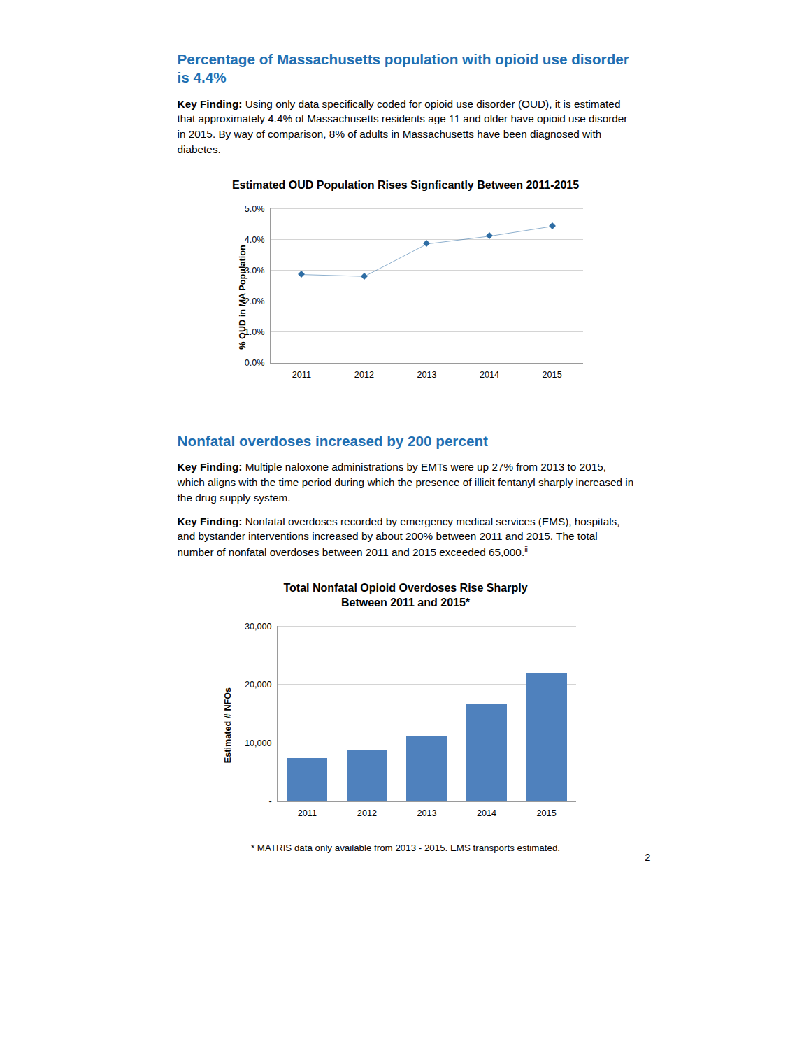Percentage of Massachusetts population with opioid use disorder is 4.4%
Key Finding: Using only data specifically coded for opioid use disorder (OUD), it is estimated that approximately 4.4% of Massachusetts residents age 11 and older have opioid use disorder in 2015. By way of comparison, 8% of adults in Massachusetts have been diagnosed with diabetes.
Estimated OUD Population Rises Signficantly Between 2011-2015
% OUD in MA Population
5.0%
4.0%
3.0%
2.0%
1.0%
0.0%
2011
2012
2013
2014
2015
Nonfatal overdoses increased by 200 percent
Key Finding: Multiple naloxone administrations by EMTs were up 27% from 2013 to 2015, which aligns with the time period during which the presence of illicit fentanyl sharply increased in the drug supply system.
Key Finding: Nonfatal overdoses recorded by emergency medical services (EMS), hospitals, and bystander interventions increased by about 200% between 2011 and 2015. The total number of nonfatal overdoses between 2011 and 2015 exceeded 65,000.ii
Total Nonfatal Opioid Overdoses Rise Sharply
Between 2011 and 2015*
Estimated # NFOs
30,000
20,000
10,000
-
2011
2012
2013
2014
2015
* MATRIS data only available from 2013 - 2015. EMS transports estimated.
2